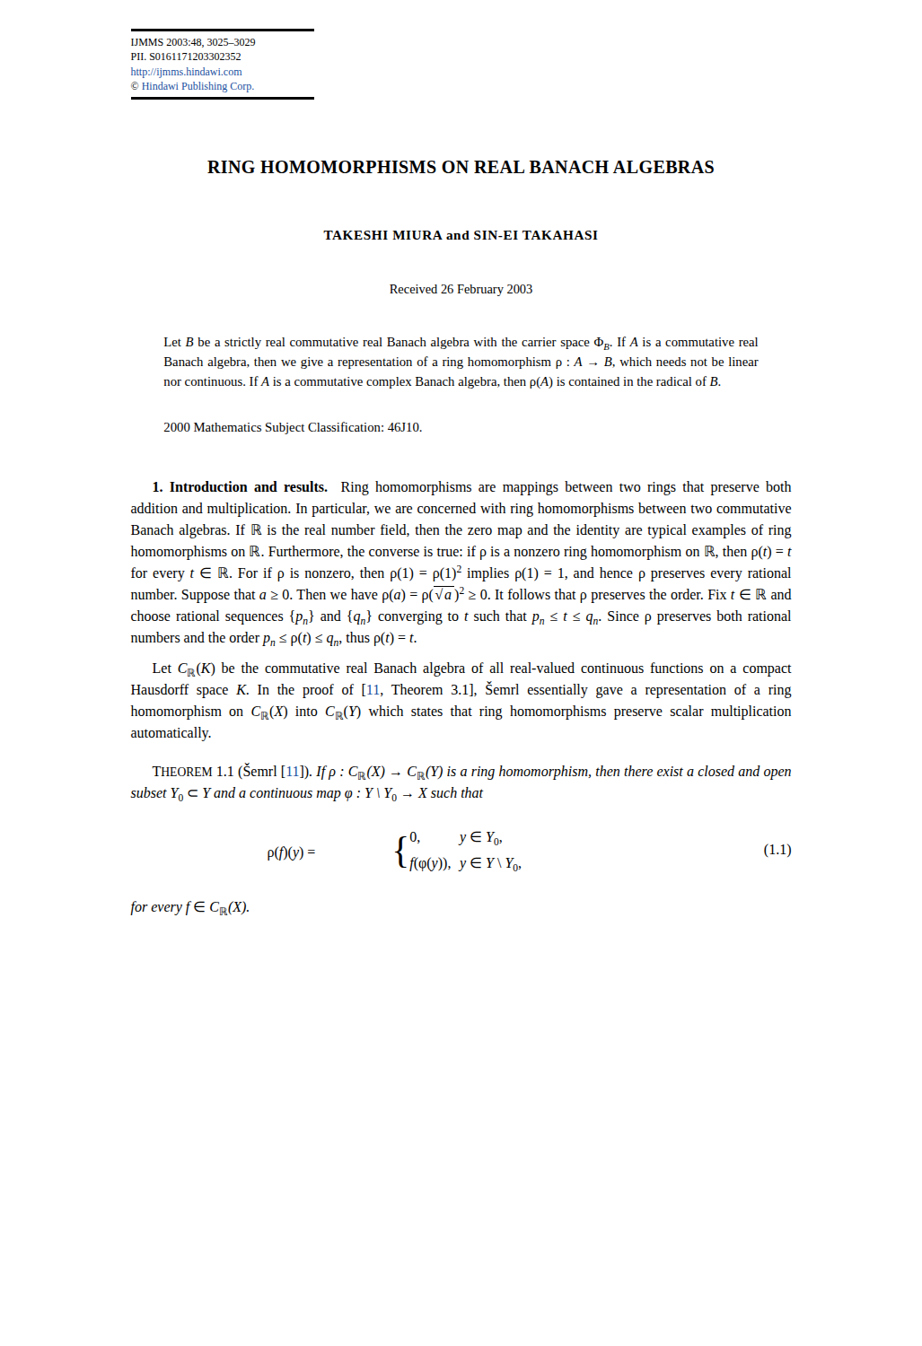IJMMS 2003:48, 3025–3029
PII. S0161171203302352
http://ijmms.hindawi.com
© Hindawi Publishing Corp.
RING HOMOMORPHISMS ON REAL BANACH ALGEBRAS
TAKESHI MIURA and SIN-EI TAKAHASI
Received 26 February 2003
Let B be a strictly real commutative real Banach algebra with the carrier space ΦB. If A is a commutative real Banach algebra, then we give a representation of a ring homomorphism ρ : A → B, which needs not be linear nor continuous. If A is a commutative complex Banach algebra, then ρ(A) is contained in the radical of B.
2000 Mathematics Subject Classification: 46J10.
1. Introduction and results. Ring homomorphisms are mappings between two rings that preserve both addition and multiplication. In particular, we are concerned with ring homomorphisms between two commutative Banach algebras. If ℝ is the real number field, then the zero map and the identity are typical examples of ring homomorphisms on ℝ. Furthermore, the converse is true: if ρ is a nonzero ring homomorphism on ℝ, then ρ(t) = t for every t ∈ ℝ. For if ρ is nonzero, then ρ(1) = ρ(1)2 implies ρ(1) = 1, and hence ρ preserves every rational number. Suppose that a ≥ 0. Then we have ρ(a) = ρ(√a)2 ≥ 0. It follows that ρ preserves the order. Fix t ∈ ℝ and choose rational sequences {pn} and {qn} converging to t such that pn ≤ t ≤ qn. Since ρ preserves both rational numbers and the order pn ≤ ρ(t) ≤ qn, thus ρ(t) = t.
Let Cℝ(K) be the commutative real Banach algebra of all real-valued continuous functions on a compact Hausdorff space K. In the proof of [11, Theorem 3.1], Šemrl essentially gave a representation of a ring homomorphism on Cℝ(X) into Cℝ(Y) which states that ring homomorphisms preserve scalar multiplication automatically.
THEOREM 1.1 (Šemrl [11]). If ρ : Cℝ(X) → Cℝ(Y) is a ring homomorphism, then there exist a closed and open subset Y0 ⊂ Y and a continuous map φ : Y \ Y0 → X such that
{
| 0, | y ∈ Y 0 , |
| f (φ( y )), | y ∈ Y \ Y 0 , |
ρ(f)(y) = (1.1)
for every f ∈ Cℝ(X).